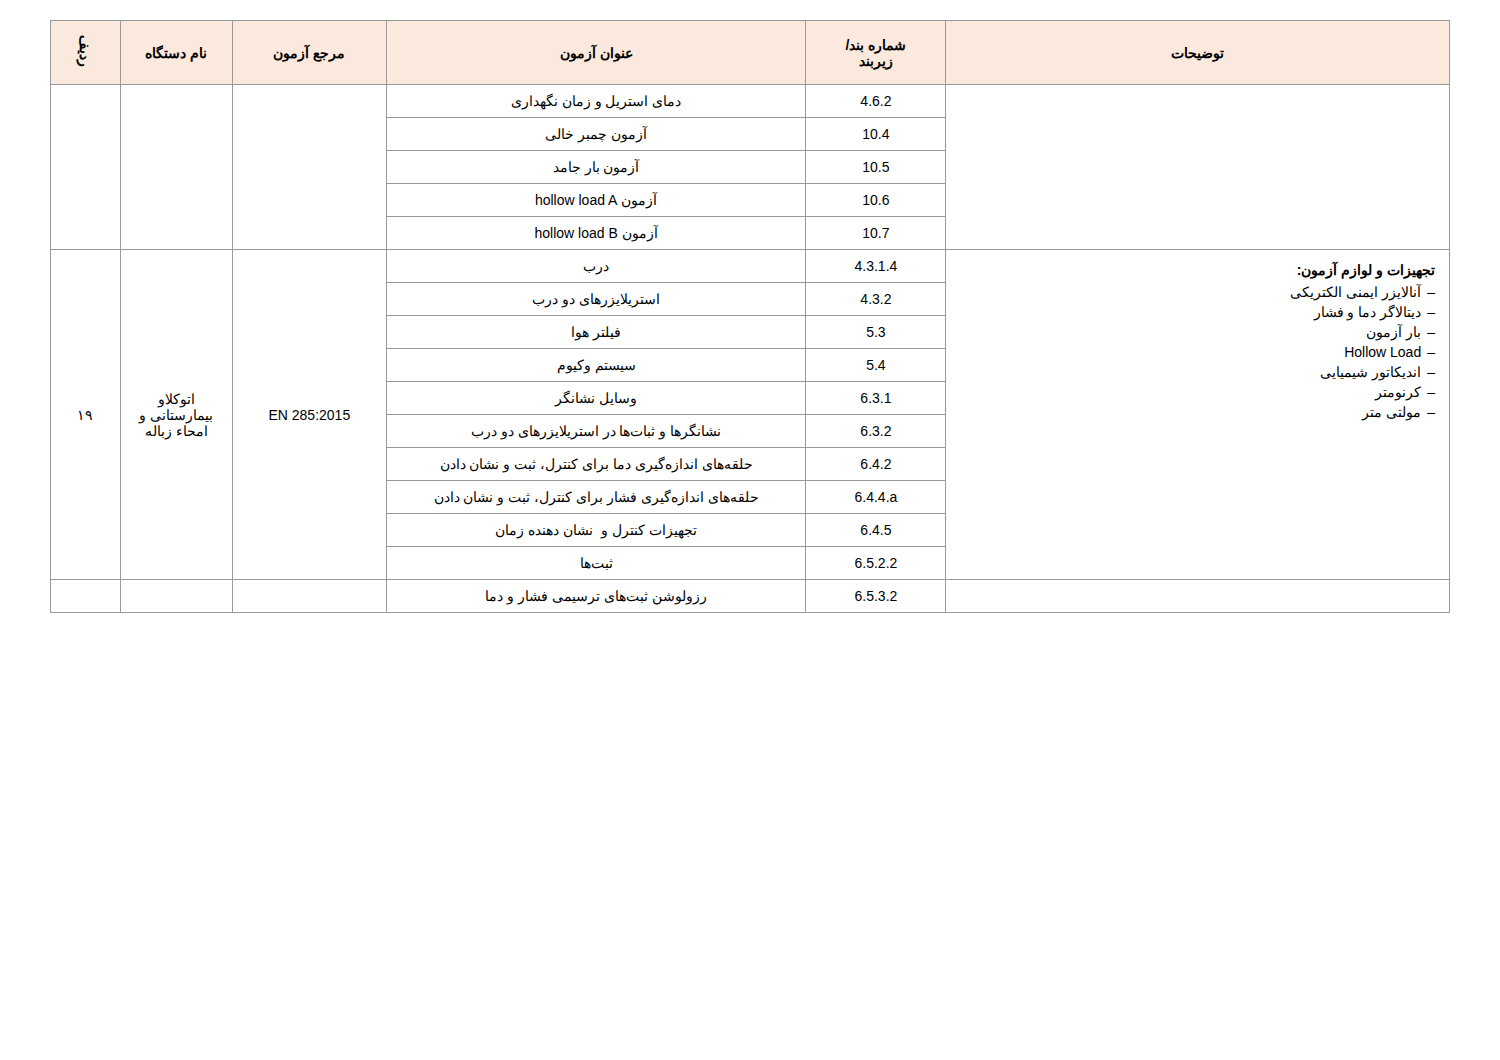| توضیحات | شماره بند/ زیربند | عنوان آزمون | مرجع آزمون | نام دستگاه | ردیف |
| --- | --- | --- | --- | --- | --- |
| | 4.6.2 | دمای استریل و زمان نگهداری | | | |
| 10.4 | آزمون چمبر خالی |
| 10.5 | آزمون بار جامد |
| 10.6 | آزمون hollow load A |
| 10.7 | آزمون hollow load B |
| تجهیزات و لوازم آزمون: آنالایزر ایمنی الکتریکی دیتالاگر دما و فشار بار آزمون Hollow Load اندیکاتور شیمیایی کرنومتر مولتی متر | 4.3.1.4 | درب | EN 285:2015 | اتوکلاو بیمارستانی و امحاء زباله | ۱۹ |
| 4.3.2 | استریلایزرهای دو درب |
| 5.3 | فیلتر هوا |
| 5.4 | سیستم وکیوم |
| 6.3.1 | وسایل نشانگر |
| 6.3.2 | نشانگرها و ثبات‌ها در استریلایزرهای دو درب |
| 6.4.2 | حلقه‌های اندازه‌گیری دما برای کنترل، ثبت و نشان دادن |
| 6.4.4.a | حلقه‌های اندازه‌گیری فشار برای کنترل، ثبت و نشان دادن |
| 6.4.5 | تجهیزات کنترل و نشان دهنده زمان |
| 6.5.2.2 | ثبت‌ها |
| | 6.5.3.2 | رزولوشن ثبت‌های ترسیمی فشار و دما | | | |